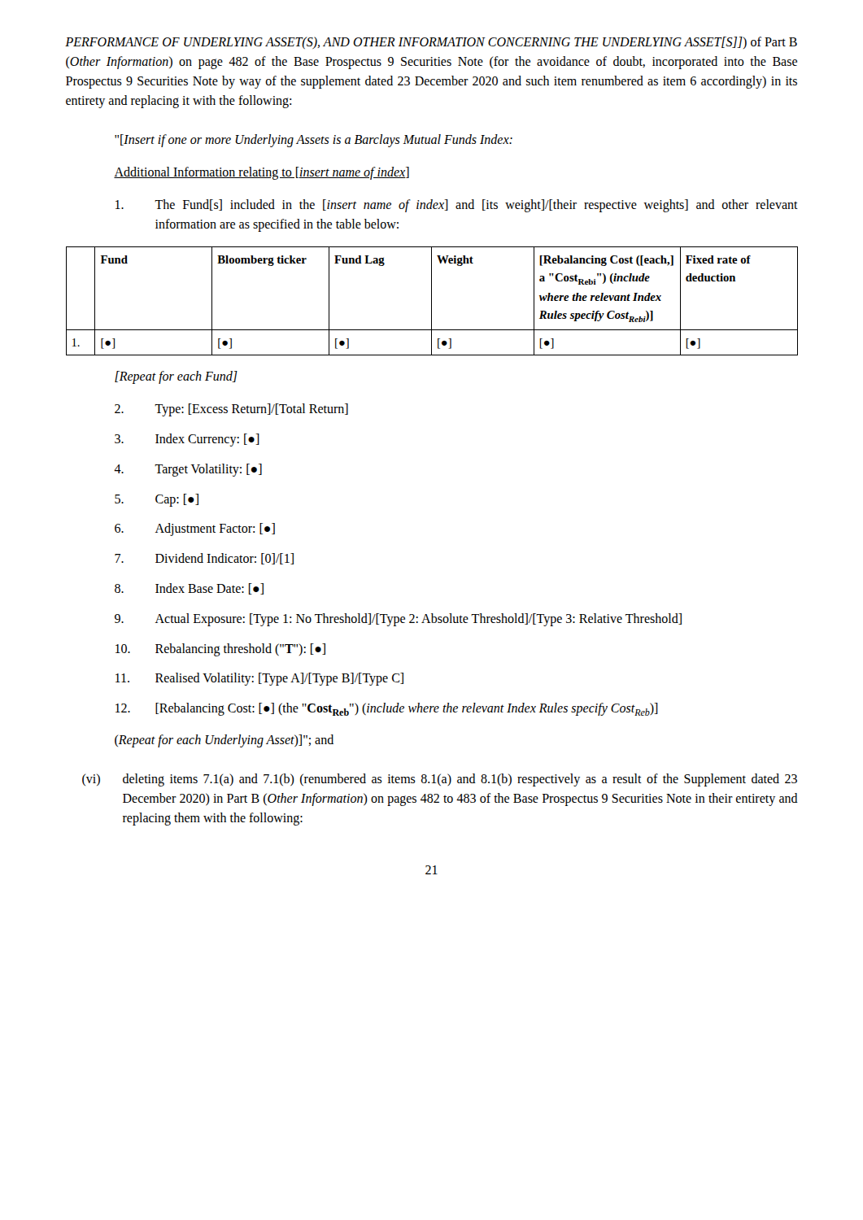PERFORMANCE OF UNDERLYING ASSET(S), AND OTHER INFORMATION CONCERNING THE UNDERLYING ASSET[S]]) of Part B (Other Information) on page 482 of the Base Prospectus 9 Securities Note (for the avoidance of doubt, incorporated into the Base Prospectus 9 Securities Note by way of the supplement dated 23 December 2020 and such item renumbered as item 6 accordingly) in its entirety and replacing it with the following:
"[Insert if one or more Underlying Assets is a Barclays Mutual Funds Index:
Additional Information relating to [insert name of index]
1.
The Fund[s] included in the [insert name of index] and [its weight]/[their respective weights] and other relevant information are as specified in the table below:
| | Fund | Bloomberg ticker | Fund Lag | Weight | [Rebalancing Cost ([each,] a " Cost Rebi ") ( include where the relevant Index Rules specify Cost Rebi ) ] | Fixed rate of deduction |
| --- | --- | --- | --- | --- | --- | --- |
| 1. | [ ● ] | [ ● ] | [ ● ] | [ ● ] | [ ● ] | [ ● ] |
[Repeat for each Fund]
2.
Type: [Excess Return]/[Total Return]
3.
Index Currency: [●]
4.
Target Volatility: [●]
5.
Cap: [●]
6.
Adjustment Factor: [●]
7.
Dividend Indicator: [0]/[1]
8.
Index Base Date: [●]
9.
Actual Exposure: [Type 1: No Threshold]/[Type 2: Absolute Threshold]/[Type 3: Relative Threshold]
10.
Rebalancing threshold ("T"): [●]
11.
Realised Volatility: [Type A]/[Type B]/[Type C]
12.
[Rebalancing Cost: [●] (the "CostReb") (include where the relevant Index Rules specify CostReb)]
(Repeat for each Underlying Asset)]"; and
(vi)
deleting items 7.1(a) and 7.1(b) (renumbered as items 8.1(a) and 8.1(b) respectively as a result of the Supplement dated 23 December 2020) in Part B (Other Information) on pages 482 to 483 of the Base Prospectus 9 Securities Note in their entirety and replacing them with the following:
21